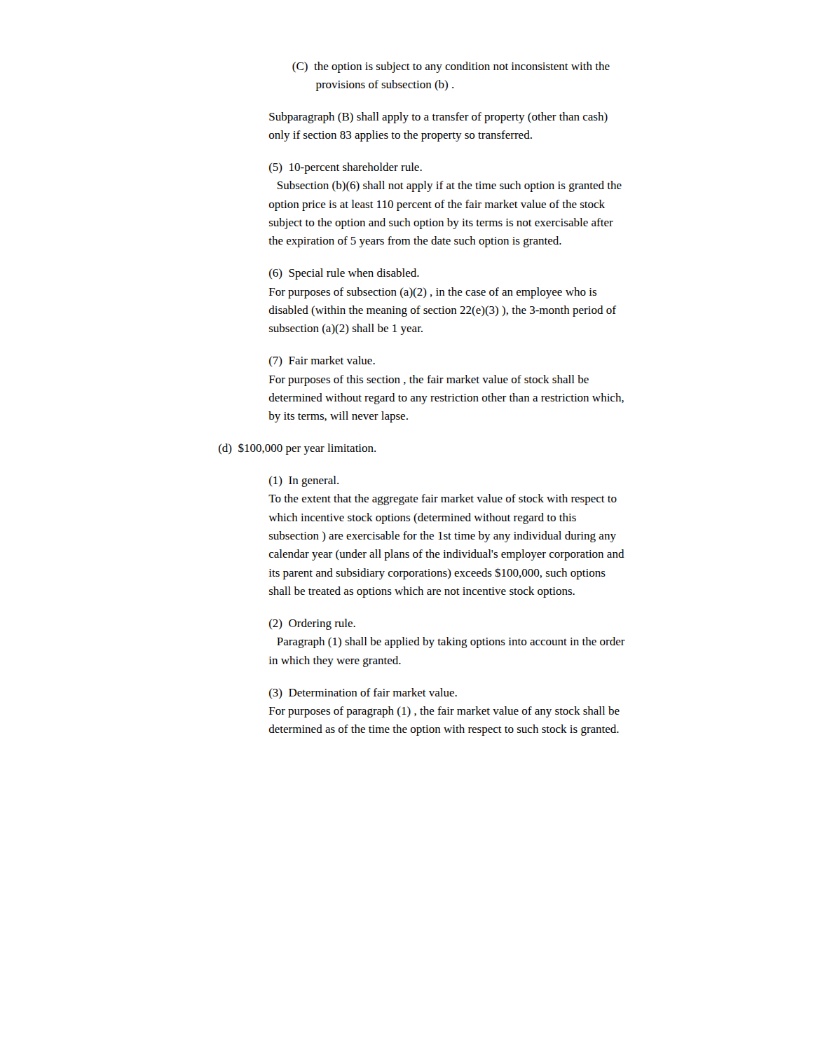(C) the option is subject to any condition not inconsistent with the provisions of subsection (b) .
Subparagraph (B) shall apply to a transfer of property (other than cash) only if section 83 applies to the property so transferred.
(5) 10-percent shareholder rule.
Subsection (b)(6) shall not apply if at the time such option is granted the option price is at least 110 percent of the fair market value of the stock subject to the option and such option by its terms is not exercisable after the expiration of 5 years from the date such option is granted.
(6) Special rule when disabled.
For purposes of subsection (a)(2) , in the case of an employee who is disabled (within the meaning of section 22(e)(3) ), the 3-month period of subsection (a)(2) shall be 1 year.
(7) Fair market value.
For purposes of this section , the fair market value of stock shall be determined without regard to any restriction other than a restriction which, by its terms, will never lapse.
(d) $100,000 per year limitation.
(1) In general.
To the extent that the aggregate fair market value of stock with respect to which incentive stock options (determined without regard to this subsection ) are exercisable for the 1st time by any individual during any calendar year (under all plans of the individual's employer corporation and its parent and subsidiary corporations) exceeds $100,000, such options shall be treated as options which are not incentive stock options.
(2) Ordering rule.
Paragraph (1) shall be applied by taking options into account in the order in which they were granted.
(3) Determination of fair market value.
For purposes of paragraph (1) , the fair market value of any stock shall be determined as of the time the option with respect to such stock is granted.